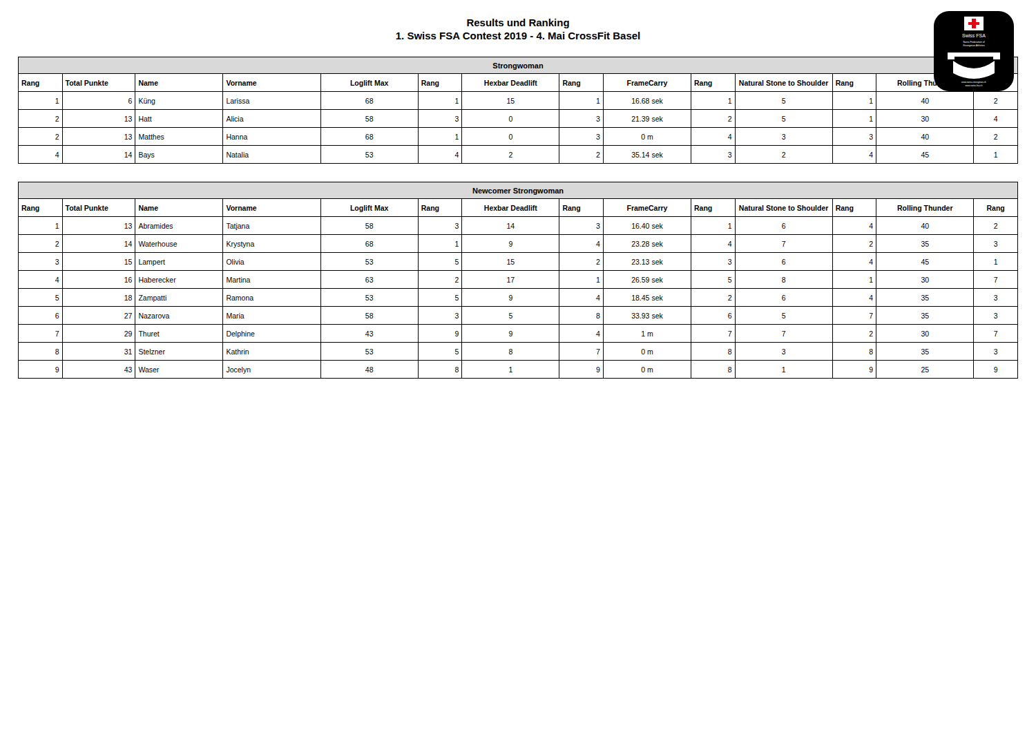Swiss FSA Swiss Federation of Strongman Athletes www.swiss-strongman.ch www.swiss-fsa.ch
Results und Ranking
1. Swiss FSA Contest 2019 - 4. Mai CrossFit Basel
| Strongwoman |
| Rang | Total Punkte | Name | Vorname | Loglift Max | Rang | Hexbar Deadlift | Rang | FrameCarry | Rang | Natural Stone to Shoulder | Rang | Rolling Thunder | Rang |
| 1 | 6 | Küng | Larissa | 68 | 1 | 15 | 1 | 16.68 sek | 1 | 5 | 1 | 40 | 2 |
| 2 | 13 | Hatt | Alicia | 58 | 3 | 0 | 3 | 21.39 sek | 2 | 5 | 1 | 30 | 4 |
| 2 | 13 | Matthes | Hanna | 68 | 1 | 0 | 3 | 0 m | 4 | 3 | 3 | 40 | 2 |
| 4 | 14 | Bays | Natalia | 53 | 4 | 2 | 2 | 35.14 sek | 3 | 2 | 4 | 45 | 1 |
| Newcomer Strongwoman |
| Rang | Total Punkte | Name | Vorname | Loglift Max | Rang | Hexbar Deadlift | Rang | FrameCarry | Rang | Natural Stone to Shoulder | Rang | Rolling Thunder | Rang |
| 1 | 13 | Abramides | Tatjana | 58 | 3 | 14 | 3 | 16.40 sek | 1 | 6 | 4 | 40 | 2 |
| 2 | 14 | Waterhouse | Krystyna | 68 | 1 | 9 | 4 | 23.28 sek | 4 | 7 | 2 | 35 | 3 |
| 3 | 15 | Lampert | Olivia | 53 | 5 | 15 | 2 | 23.13 sek | 3 | 6 | 4 | 45 | 1 |
| 4 | 16 | Haberecker | Martina | 63 | 2 | 17 | 1 | 26.59 sek | 5 | 8 | 1 | 30 | 7 |
| 5 | 18 | Zampatti | Ramona | 53 | 5 | 9 | 4 | 18.45 sek | 2 | 6 | 4 | 35 | 3 |
| 6 | 27 | Nazarova | Maria | 58 | 3 | 5 | 8 | 33.93 sek | 6 | 5 | 7 | 35 | 3 |
| 7 | 29 | Thuret | Delphine | 43 | 9 | 9 | 4 | 1 m | 7 | 7 | 2 | 30 | 7 |
| 8 | 31 | Stelzner | Kathrin | 53 | 5 | 8 | 7 | 0 m | 8 | 3 | 8 | 35 | 3 |
| 9 | 43 | Waser | Jocelyn | 48 | 8 | 1 | 9 | 0 m | 8 | 1 | 9 | 25 | 9 |